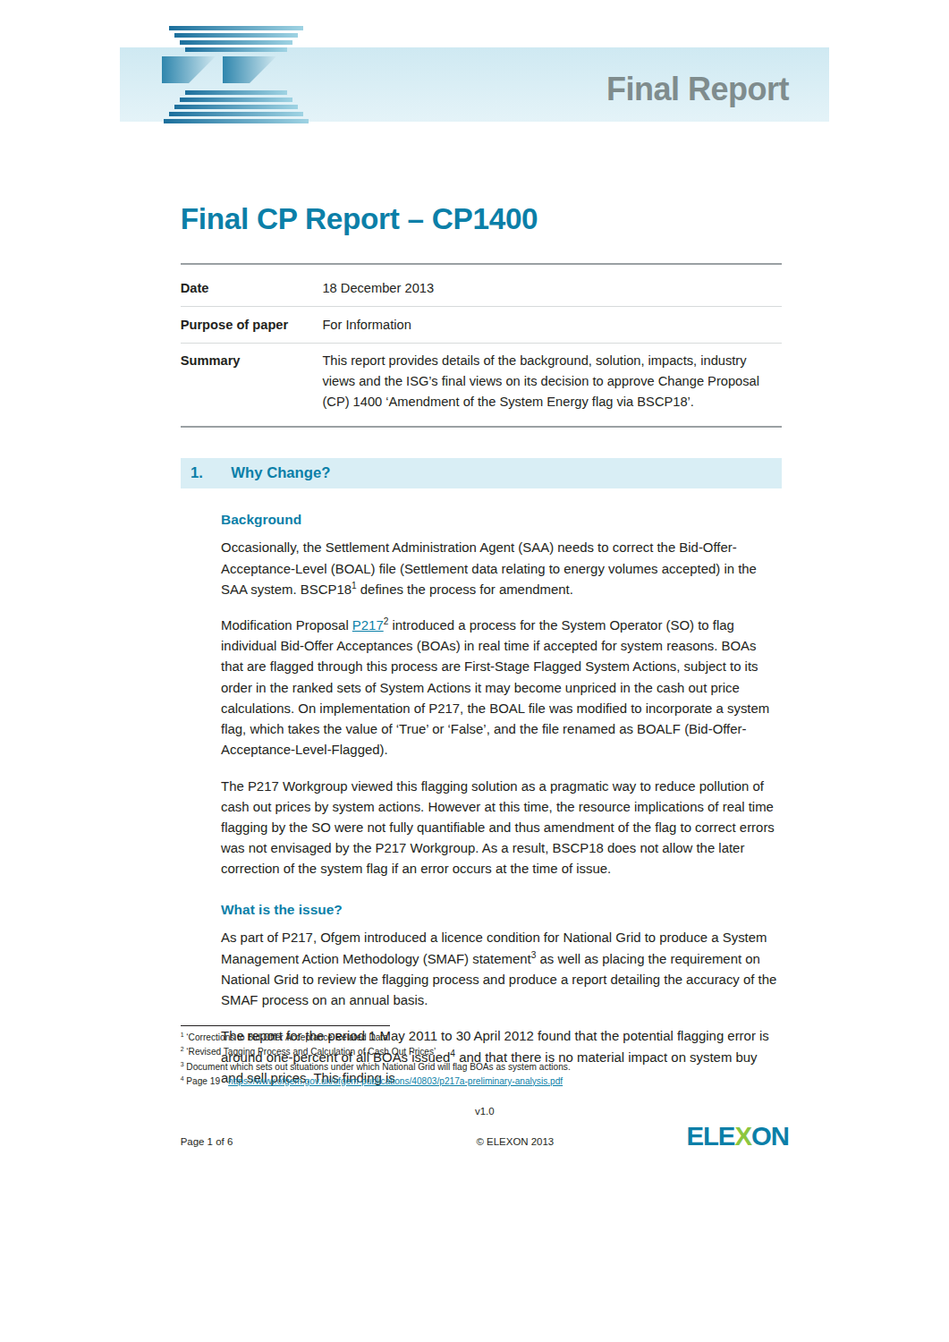Final Report
Final CP Report – CP1400
| Date | 18 December 2013 |
| Purpose of paper | For Information |
| Summary | This report provides details of the background, solution, impacts, industry views and the ISG’s final views on its decision to approve Change Proposal (CP) 1400 ‘Amendment of the System Energy flag via BSCP18’. |
1.
Why Change?
Background
Occasionally, the Settlement Administration Agent (SAA) needs to correct the Bid-Offer-Acceptance-Level (BOAL) file (Settlement data relating to energy volumes accepted) in the SAA system. BSCP181 defines the process for amendment.
Modification Proposal P2172 introduced a process for the System Operator (SO) to flag individual Bid-Offer Acceptances (BOAs) in real time if accepted for system reasons. BOAs that are flagged through this process are First-Stage Flagged System Actions, subject to its order in the ranked sets of System Actions it may become unpriced in the cash out price calculations. On implementation of P217, the BOAL file was modified to incorporate a system flag, which takes the value of ‘True’ or ‘False’, and the file renamed as BOALF (Bid-Offer-Acceptance-Level-Flagged).
The P217 Workgroup viewed this flagging solution as a pragmatic way to reduce pollution of cash out prices by system actions. However at this time, the resource implications of real time flagging by the SO were not fully quantifiable and thus amendment of the flag to correct errors was not envisaged by the P217 Workgroup. As a result, BSCP18 does not allow the later correction of the system flag if an error occurs at the time of issue.
What is the issue?
As part of P217, Ofgem introduced a licence condition for National Grid to produce a System Management Action Methodology (SMAF) statement3 as well as placing the requirement on National Grid to review the flagging process and produce a report detailing the accuracy of the SMAF process on an annual basis.
The report for the period 1 May 2011 to 30 April 2012 found that the potential flagging error is around one-percent of all BOAs issued4 and that there is no material impact on system buy and sell prices. This finding is
1 ‘Corrections to Bid-Offer Acceptance Related Data’
2 ‘Revised Tagging Process and Calculation of Cash Out Prices’
3 Document which sets out situations under which National Grid will flag BOAs as system actions.
4 Page 19 - https://www.ofgem.gov.uk/ofgem-publications/40803/p217a-preliminary-analysis.pdf
v1.0
Page 1 of 6
© ELEXON 2013
ELEXON